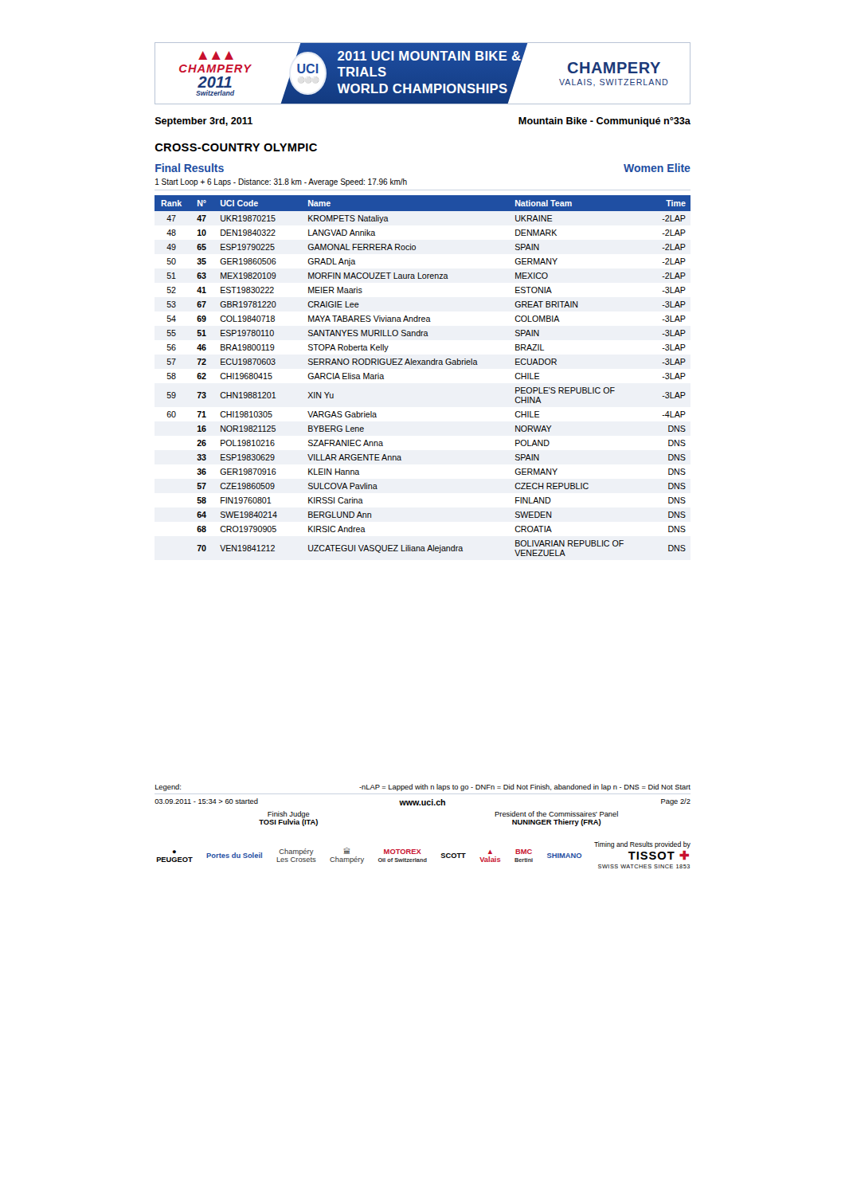▲▲▲
CHAMPERY
2011
Switzerland
UCI ⚪⚪⚪
2011 UCI Mountain Bike & Trials
World Championships
CHAMPERY
VALAIS, SWITZERLAND
September 3rd, 2011
Mountain Bike - Communiqué n°33a
CROSS-COUNTRY OLYMPIC
Final Results
Women Elite
1 Start Loop + 6 Laps - Distance: 31.8 km - Average Speed: 17.96 km/h
| Rank | N° | UCI Code | Name | National Team | Time |
| --- | --- | --- | --- | --- | --- |
| 47 | 47 | UKR19870215 | KROMPETS Nataliya | UKRAINE | -2LAP |
| 48 | 10 | DEN19840322 | LANGVAD Annika | DENMARK | -2LAP |
| 49 | 65 | ESP19790225 | GAMONAL FERRERA Rocio | SPAIN | -2LAP |
| 50 | 35 | GER19860506 | GRADL Anja | GERMANY | -2LAP |
| 51 | 63 | MEX19820109 | MORFIN MACOUZET Laura Lorenza | MEXICO | -2LAP |
| 52 | 41 | EST19830222 | MEIER Maaris | ESTONIA | -3LAP |
| 53 | 67 | GBR19781220 | CRAIGIE Lee | GREAT BRITAIN | -3LAP |
| 54 | 69 | COL19840718 | MAYA TABARES Viviana Andrea | COLOMBIA | -3LAP |
| 55 | 51 | ESP19780110 | SANTANYES MURILLO Sandra | SPAIN | -3LAP |
| 56 | 46 | BRA19800119 | STOPA Roberta Kelly | BRAZIL | -3LAP |
| 57 | 72 | ECU19870603 | SERRANO RODRIGUEZ Alexandra Gabriela | ECUADOR | -3LAP |
| 58 | 62 | CHI19680415 | GARCIA Elisa Maria | CHILE | -3LAP |
| 59 | 73 | CHN19881201 | XIN Yu | PEOPLE'S REPUBLIC OF CHINA | -3LAP |
| 60 | 71 | CHI19810305 | VARGAS Gabriela | CHILE | -4LAP |
| | 16 | NOR19821125 | BYBERG Lene | NORWAY | DNS |
| | 26 | POL19810216 | SZAFRANIEC Anna | POLAND | DNS |
| | 33 | ESP19830629 | VILLAR ARGENTE Anna | SPAIN | DNS |
| | 36 | GER19870916 | KLEIN Hanna | GERMANY | DNS |
| | 57 | CZE19860509 | SULCOVA Pavlina | CZECH REPUBLIC | DNS |
| | 58 | FIN19760801 | KIRSSI Carina | FINLAND | DNS |
| | 64 | SWE19840214 | BERGLUND Ann | SWEDEN | DNS |
| | 68 | CRO19790905 | KIRSIC Andrea | CROATIA | DNS |
| | 70 | VEN19841212 | UZCATEGUI VASQUEZ Liliana Alejandra | BOLIVARIAN REPUBLIC OF VENEZUELA | DNS |
Legend:
-nLAP = Lapped with n laps to go - DNFn = Did Not Finish, abandoned in lap n - DNS = Did Not Start
03.09.2011 - 15:34 > 60 started
www.uci.ch
Page 2/2
Finish Judge
TOSI Fulvia (ITA)
President of the Commissaires' Panel
NUNINGER Thierry (FRA)
●
PEUGEOT
Portes du Soleil
Champéry
Les Crosets
🏛
Champéry
MOTOREX
Oil of Switzerland
SCOTT
▲
Valais
BMC
Bertini
SHIMANO
Timing and Results provided by
TISSOT ✚
SWISS WATCHES SINCE 1853